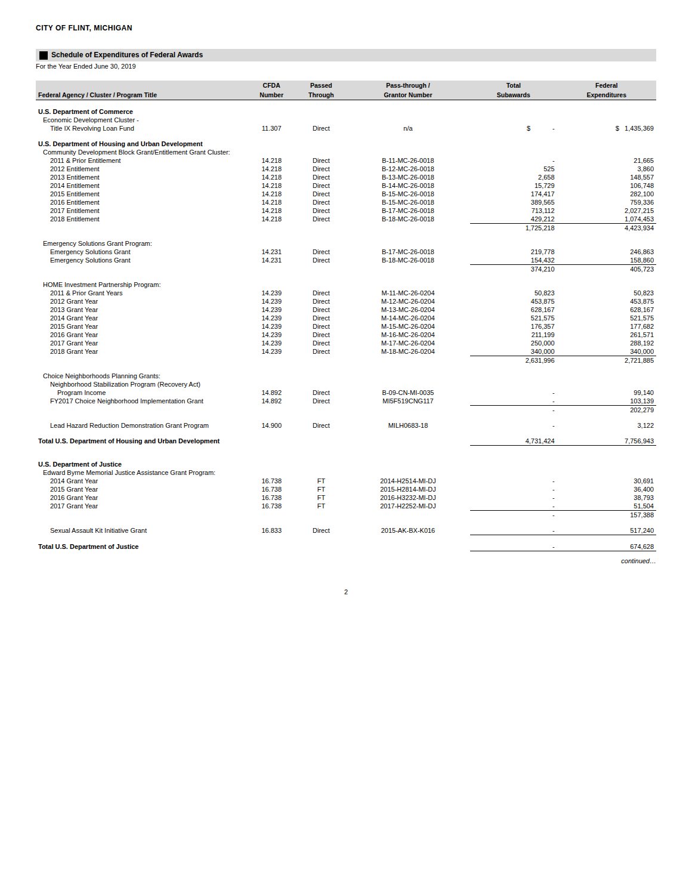CITY OF FLINT, MICHIGAN
Schedule of Expenditures of Federal Awards
For the Year Ended June 30, 2019
| | CFDA | Passed | Pass-through / | Total | Federal |
| --- | --- | --- | --- | --- | --- |
| Federal Agency / Cluster / Program Title | Number | Through | Grantor Number | Subawards | Expenditures |
| U.S. Department of Commerce | | | | | |
| Economic Development Cluster - | | | | | |
| Title IX Revolving Loan Fund | 11.307 | Direct | n/a | $ - | $ 1,435,369 |
| U.S. Department of Housing and Urban Development | | | | | |
| Community Development Block Grant/Entitlement Grant Cluster: | | | | | |
| 2011 & Prior Entitlement | 14.218 | Direct | B-11-MC-26-0018 | - | 21,665 |
| 2012 Entitlement | 14.218 | Direct | B-12-MC-26-0018 | 525 | 3,860 |
| 2013 Entitlement | 14.218 | Direct | B-13-MC-26-0018 | 2,658 | 148,557 |
| 2014 Entitlement | 14.218 | Direct | B-14-MC-26-0018 | 15,729 | 106,748 |
| 2015 Entitlement | 14.218 | Direct | B-15-MC-26-0018 | 174,417 | 282,100 |
| 2016 Entitlement | 14.218 | Direct | B-15-MC-26-0018 | 389,565 | 759,336 |
| 2017 Entitlement | 14.218 | Direct | B-17-MC-26-0018 | 713,112 | 2,027,215 |
| 2018 Entitlement | 14.218 | Direct | B-18-MC-26-0018 | 429,212 | 1,074,453 |
| | | | | 1,725,218 | 4,423,934 |
| Emergency Solutions Grant Program: | | | | | |
| Emergency Solutions Grant | 14.231 | Direct | B-17-MC-26-0018 | 219,778 | 246,863 |
| Emergency Solutions Grant | 14.231 | Direct | B-18-MC-26-0018 | 154,432 | 158,860 |
| | | | | 374,210 | 405,723 |
| HOME Investment Partnership Program: | | | | | |
| 2011 & Prior Grant Years | 14.239 | Direct | M-11-MC-26-0204 | 50,823 | 50,823 |
| 2012 Grant Year | 14.239 | Direct | M-12-MC-26-0204 | 453,875 | 453,875 |
| 2013 Grant Year | 14.239 | Direct | M-13-MC-26-0204 | 628,167 | 628,167 |
| 2014 Grant Year | 14.239 | Direct | M-14-MC-26-0204 | 521,575 | 521,575 |
| 2015 Grant Year | 14.239 | Direct | M-15-MC-26-0204 | 176,357 | 177,682 |
| 2016 Grant Year | 14.239 | Direct | M-16-MC-26-0204 | 211,199 | 261,571 |
| 2017 Grant Year | 14.239 | Direct | M-17-MC-26-0204 | 250,000 | 288,192 |
| 2018 Grant Year | 14.239 | Direct | M-18-MC-26-0204 | 340,000 | 340,000 |
| | | | | 2,631,996 | 2,721,885 |
| Choice Neighborhoods Planning Grants: | | | | | |
| Neighborhood Stabilization Program (Recovery Act) | | | | | |
| Program Income | 14.892 | Direct | B-09-CN-MI-0035 | - | 99,140 |
| FY2017 Choice Neighborhood Implementation Grant | 14.892 | Direct | MI5F519CNG117 | - | 103,139 |
| | | | | - | 202,279 |
| Lead Hazard Reduction Demonstration Grant Program | 14.900 | Direct | MILH0683-18 | - | 3,122 |
| Total U.S. Department of Housing and Urban Development | | | | 4,731,424 | 7,756,943 |
| U.S. Department of Justice | | | | | |
| Edward Byrne Memorial Justice Assistance Grant Program: | | | | | |
| 2014 Grant Year | 16.738 | FT | 2014-H2514-MI-DJ | - | 30,691 |
| 2015 Grant Year | 16.738 | FT | 2015-H2814-MI-DJ | - | 36,400 |
| 2016 Grant Year | 16.738 | FT | 2016-H3232-MI-DJ | - | 38,793 |
| 2017 Grant Year | 16.738 | FT | 2017-H2252-MI-DJ | - | 51,504 |
| | | | | - | 157,388 |
| Sexual Assault Kit Initiative Grant | 16.833 | Direct | 2015-AK-BX-K016 | - | 517,240 |
| Total U.S. Department of Justice | | | | - | 674,628 |
continued…
2